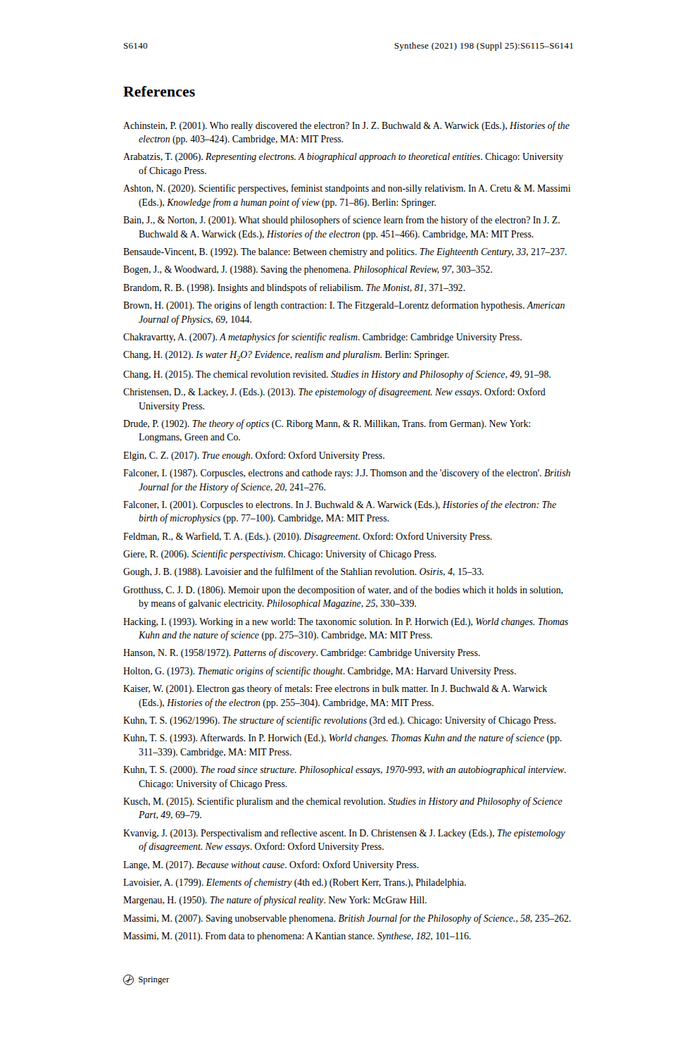S6140 Synthese (2021) 198 (Suppl 25):S6115–S6141
References
Achinstein, P. (2001). Who really discovered the electron? In J. Z. Buchwald & A. Warwick (Eds.), Histories of the electron (pp. 403–424). Cambridge, MA: MIT Press.
Arabatzis, T. (2006). Representing electrons. A biographical approach to theoretical entities. Chicago: University of Chicago Press.
Ashton, N. (2020). Scientific perspectives, feminist standpoints and non-silly relativism. In A. Cretu & M. Massimi (Eds.), Knowledge from a human point of view (pp. 71–86). Berlin: Springer.
Bain, J., & Norton, J. (2001). What should philosophers of science learn from the history of the electron? In J. Z. Buchwald & A. Warwick (Eds.), Histories of the electron (pp. 451–466). Cambridge, MA: MIT Press.
Bensaude-Vincent, B. (1992). The balance: Between chemistry and politics. The Eighteenth Century, 33, 217–237.
Bogen, J., & Woodward, J. (1988). Saving the phenomena. Philosophical Review, 97, 303–352.
Brandom, R. B. (1998). Insights and blindspots of reliabilism. The Monist, 81, 371–392.
Brown, H. (2001). The origins of length contraction: I. The Fitzgerald–Lorentz deformation hypothesis. American Journal of Physics, 69, 1044.
Chakravartty, A. (2007). A metaphysics for scientific realism. Cambridge: Cambridge University Press.
Chang, H. (2012). Is water H2O? Evidence, realism and pluralism. Berlin: Springer.
Chang, H. (2015). The chemical revolution revisited. Studies in History and Philosophy of Science, 49, 91–98.
Christensen, D., & Lackey, J. (Eds.). (2013). The epistemology of disagreement. New essays. Oxford: Oxford University Press.
Drude, P. (1902). The theory of optics (C. Riborg Mann, & R. Millikan, Trans. from German). New York: Longmans, Green and Co.
Elgin, C. Z. (2017). True enough. Oxford: Oxford University Press.
Falconer, I. (1987). Corpuscles, electrons and cathode rays: J.J. Thomson and the 'discovery of the electron'. British Journal for the History of Science, 20, 241–276.
Falconer, I. (2001). Corpuscles to electrons. In J. Buchwald & A. Warwick (Eds.), Histories of the electron: The birth of microphysics (pp. 77–100). Cambridge, MA: MIT Press.
Feldman, R., & Warfield, T. A. (Eds.). (2010). Disagreement. Oxford: Oxford University Press.
Giere, R. (2006). Scientific perspectivism. Chicago: University of Chicago Press.
Gough, J. B. (1988). Lavoisier and the fulfilment of the Stahlian revolution. Osiris, 4, 15–33.
Grotthuss, C. J. D. (1806). Memoir upon the decomposition of water, and of the bodies which it holds in solution, by means of galvanic electricity. Philosophical Magazine, 25, 330–339.
Hacking, I. (1993). Working in a new world: The taxonomic solution. In P. Horwich (Ed.), World changes. Thomas Kuhn and the nature of science (pp. 275–310). Cambridge, MA: MIT Press.
Hanson, N. R. (1958/1972). Patterns of discovery. Cambridge: Cambridge University Press.
Holton, G. (1973). Thematic origins of scientific thought. Cambridge, MA: Harvard University Press.
Kaiser, W. (2001). Electron gas theory of metals: Free electrons in bulk matter. In J. Buchwald & A. Warwick (Eds.), Histories of the electron (pp. 255–304). Cambridge, MA: MIT Press.
Kuhn, T. S. (1962/1996). The structure of scientific revolutions (3rd ed.). Chicago: University of Chicago Press.
Kuhn, T. S. (1993). Afterwards. In P. Horwich (Ed.), World changes. Thomas Kuhn and the nature of science (pp. 311–339). Cambridge, MA: MIT Press.
Kuhn, T. S. (2000). The road since structure. Philosophical essays, 1970-993, with an autobiographical interview. Chicago: University of Chicago Press.
Kusch, M. (2015). Scientific pluralism and the chemical revolution. Studies in History and Philosophy of Science Part, 49, 69–79.
Kvanvig, J. (2013). Perspectivalism and reflective ascent. In D. Christensen & J. Lackey (Eds.), The epistemology of disagreement. New essays. Oxford: Oxford University Press.
Lange, M. (2017). Because without cause. Oxford: Oxford University Press.
Lavoisier, A. (1799). Elements of chemistry (4th ed.) (Robert Kerr, Trans.), Philadelphia.
Margenau, H. (1950). The nature of physical reality. New York: McGraw Hill.
Massimi, M. (2007). Saving unobservable phenomena. British Journal for the Philosophy of Science., 58, 235–262.
Massimi, M. (2011). From data to phenomena: A Kantian stance. Synthese, 182, 101–116.
Springer